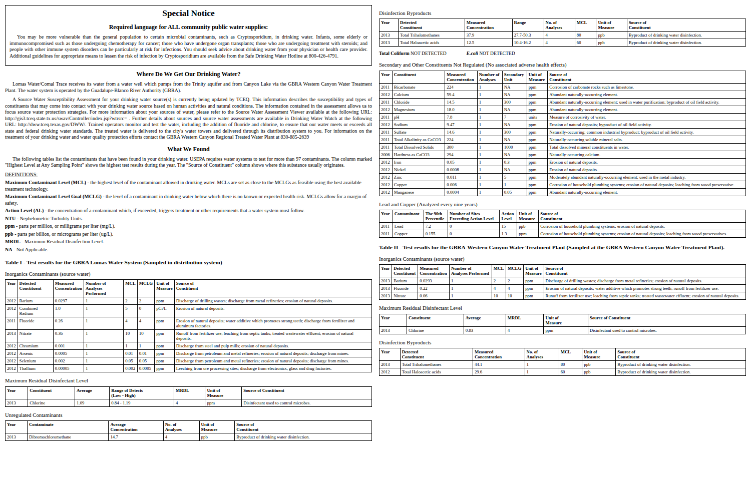Special Notice
Required language for ALL community public water supplies:
You may be more vulnerable than the general population to certain microbial contaminants, such as Cryptosporidium, in drinking water. Infants, some elderly or immunocompromised such as those undergoing chemotherapy for cancer; those who have undergone organ transplants; those who are undergoing treatment with steroids; and people with other immune system disorders can be particularly at risk for infections. You should seek advice about drinking water from your physician or health care provider. Additional guidelines for appropriate means to lessen the risk of infection by Cryptosporidium are available from the Safe Drinking Water Hotline at 800-426-4791.
Where Do We Get Our Drinking Water?
Lomas Water/Comal Trace receives its water from a water well which pumps from the Trinity aquifer and from Canyon Lake via the GBRA Western Canyon Water Treatment Plant. The water system is operated by the Guadalupe-Blanco River Authority (GBRA).
A Source Water Susceptibility Assessment for your drinking water source(s) is currently being updated by TCEQ. This information describes the susceptibility and types of constituents that may come into contact with your drinking water source based on human activities and natural conditions. The information contained in the assessment allows us to focus source water protection strategies. For more information about your sources of water, please refer to the Source Water Assessment Viewer available at the following URL: http://gis3.tceq.state.tx.us/swav/Controller/index.jsp?wtrsrc= . Further details about sources and source water assessments are available in Drinking Water Watch at the following URL: http://dww.tceq.texas.gov/DWW/. Trained operators monitor and test the water, including the addition of fluoride and chlorine, to ensure that our water meets or exceeds all state and federal drinking water standards. The treated water is delivered to the city's water towers and delivered through its distribution system to you. For information on the treatment of your drinking water and water quality protection efforts contact the GBRA Western Canyon Regional Treated Water Plant at 830-885-2639
What We Found
The following tables list the contaminants that have been found in your drinking water. USEPA requires water systems to test for more than 97 contaminants. The column marked "Highest Level at Any Sampling Point" shows the highest test results during the year. The "Source of Constituent" column shows where this substance usually originates.
DEFINITIONS:
Maximum Contaminant Level (MCL) - the highest level of the contaminant allowed in drinking water. MCLs are set as close to the MCLGs as feasible using the best available treatment technology.
Maximum Contaminant Level Goal (MCLG) - the level of a contaminant in drinking water below which there is no known or expected health risk. MCLGs allow for a margin of safety.
Action Level (AL) - the concentration of a contaminant which, if exceeded, triggers treatment or other requirements that a water system must follow.
NTU - Nephelometric Turbidity Units.
ppm - parts per million, or milligrams per liter (mg/L).
ppb - parts per billion, or micrograms per liter (ug/L).
MRDL - Maximum Residual Disinfection Level.
NA - Not Applicable.
Table I - Test results for the GBRA Lomas Water System (Sampled in distribution system)
Inorganics Contaminants (source water)
| Year | Detected Constituent | Measured Concentration | Number of Analyses Performed | MCL | MCLG | Unit of Measure | Source of Constituent |
| --- | --- | --- | --- | --- | --- | --- | --- |
| 2012 | Barium | 0.0297 | 1 | 2 | 2 | ppm | Discharge of drilling wastes; discharge from metal refineries; erosion of natural deposits. |
| 2012 | Combined Radium | 1.0 | 1 | 5 | 0 | pCi/L | Erosion of natural deposits. |
| 2011 | Fluoride | 0.26 | 1 | 4 | 4 | ppm | Erosion of natural deposits; water additive which promotes strong teeth; discharge from fertilizer and aluminum factories. |
| 2013 | Nitrate | 0.36 | 1 | 10 | 10 | ppm | Runoff from fertilizer use; leaching from septic tanks; treated wastewater effluent; erosion of natural deposits. |
| 2012 | Chromium | 0.001 | 1 | 1 | 1 | ppm | Discharge from steel and pulp mills; erosion of natural deposits. |
| 2012 | Arsenic | 0.0005 | 1 | 0.01 | 0.01 | ppm | Discharge from petroleum and metal refineries; erosion of natural deposits; discharge from mines. |
| 2012 | Selenium | 0.002 | 1 | 0.05 | 0.05 | ppm | Discharge from petroleum and metal refineries; erosion of natural deposits; discharge from mines. |
| 2012 | Thallium | 0.00005 | 1 | 0.002 | 0.0005 | ppm | Leeching from ore processing sites; discharge from electronics, glass and drug factories. |
Maximum Residual Disinfectant Level
| Year | Constituent | Average | Range of Detects (Low - High) | MRDL | Unit of Measure | Source of Constituent |
| --- | --- | --- | --- | --- | --- | --- |
| 2013 | Chlorine | 1.09 | 0.84 - 1.19 | 4 | ppm | Disinfectant used to control microbes. |
Unregulated Contaminants
| Year | Contaminate | Average Concentration | No. of Analyses | Unit of Measure | Source of Constituent |
| --- | --- | --- | --- | --- | --- |
| 2013 | Dibromochloromethane | 14.7 | 4 | ppb | Byproduct of drinking water disinfection. |
Disinfection Byproducts
| Year | Detected Constituent | Measured Concentration | Range | No. of Analyses | MCL | Unit of Measure | Source of Constituent |
| --- | --- | --- | --- | --- | --- | --- | --- |
| 2013 | Total Trihalomethanes | 37.9 | 27.7-50.3 | 4 | 80 | ppb | Byproduct of drinking water disinfection. |
| 2013 | Total Haloacetic acids | 12.5 | 10.4-16.2 | 4 | 60 | ppb | Byproduct of drinking water disinfection. |
Total Coliform NOT DETECTED E.coli NOT DETECTED
Secondary and Other Constituents Not Regulated (No associated adverse health effects)
| Year | Constituent | Measured Concentration | Number of Analyses | Secondary Unit | Unit of Measure | Source of Constituent |
| --- | --- | --- | --- | --- | --- | --- |
| 2011 | Bicarbonate | 224 | 1 | NA | ppm | Corrosion of carbonate rocks such as limestone. |
| 2012 | Calcium | 59.4 | 1 | NA | ppm | Abundant naturally-occurring element. |
| 2011 | Chloride | 14.5 | 1 | 300 | ppm | Abundant naturally-occurring element; used in water purification; byproduct of oil field activity. |
| 2012 | Magnesium | 18.0 | 1 | NA | ppm | Abundant naturally-occurring element. |
| 2011 | pH | 7.8 | 1 | 7 | units | Measure of corrosivity of water. |
| 2012 | Sodium | 9.47 | 1 | NA | ppm | Erosion of natural deposits; byproduct of oil field activity. |
| 2011 | Sulfate | 14.6 | 1 | 300 | ppm | Naturally-occurring; common industrial byproduct; byproduct of oil field activity. |
| 2011 | Total Alkalinity as CaCO3 | 224 | 1 | NA | ppm | Naturally-occurring soluble mineral salts. |
| 2011 | Total Dissolved Solids | 300 | 1 | 1000 | ppm | Total dissolved mineral constituents in water. |
| 2006 | Hardness as CaCO3 | 294 | 1 | NA | ppm | Naturally-occurring calcium. |
| 2012 | Iron | 0.05 | 1 | 0.3 | ppm | Erosion of natural deposits. |
| 2012 | Nickel | 0.0008 | 1 | NA | ppm | Erosion of natural deposits. |
| 2012 | Zinc | 0.011 | 1 | 5 | ppm | Moderately abundant naturally-occurring element; used in the metal industry. |
| 2012 | Copper | 0.006 | 1 | 1 | ppm | Corrosion of household plumbing systems; erosion of natural deposits; leaching from wood preservative. |
| 2012 | Manganese | 0.0004 | 1 | 0.05 | ppm | Abundant naturally-occurring element. |
Lead and Copper (Analyzed every nine years)
| Year | Contaminant | The 90th Percentile | Number of Sites Exceeding Action Level | Action Level | Unit of Measure | Source of Constituent |
| --- | --- | --- | --- | --- | --- | --- |
| 2011 | Lead | 7.2 | 0 | 15 | ppb | Corrosion of household plumbing systems; erosion of natural deposits. |
| 2011 | Copper | 0.155 | 0 | 1.3 | ppm | Corrosion of household plumbing systems; erosion of natural deposits; leaching from wood preservatives. |
Table II - Test results for the GBRA-Western Canyon Water Treatment Plant (Sampled at the GBRA Western Canyon Water Treatment Plant).
Inorganics Contaminants (source water)
| Year | Detected Constituent | Measured Concentration | Number of Analyses Performed | MCL | MCLG | Unit of Measure | Source of Constituent |
| --- | --- | --- | --- | --- | --- | --- | --- |
| 2013 | Barium | 0.0293 | 1 | 2 | 2 | ppm | Discharge of drilling wastes; discharge from metal refineries; erosion of natural deposits. |
| 2013 | Fluoride | 0.22 | 1 | 4 | 4 | ppm | Erosion of natural deposits; water additive which promotes strong teeth; runoff from fertilizer use. |
| 2013 | Nitrate | 0.06 | 1 | 10 | 10 | ppm | Runoff from fertilizer use; leaching from septic tanks; treated wastewater effluent; erosion of natural deposits. |
Maximum Residual Disinfectant Level
| Year | Constituent | Average | MRDL | Unit of Measure | Source of Constituent |
| --- | --- | --- | --- | --- | --- |
| 2013 | Chlorine | 0.83 | 4 | ppm | Disinfectant used to control microbes. |
Disinfection Byproducts
| Year | Detected Constituent | Measured Concentration | No. of Analyses | MCL | Unit of Measure | Source of Constituent |
| --- | --- | --- | --- | --- | --- | --- |
| 2013 | Total Trihalomethanes | 44.1 | 1 | 80 | ppb | Byproduct of drinking water disinfection. |
| 2012 | Total Haloacetic acids | 29.6 | 1 | 60 | ppb | Byproduct of drinking water disinfection. |